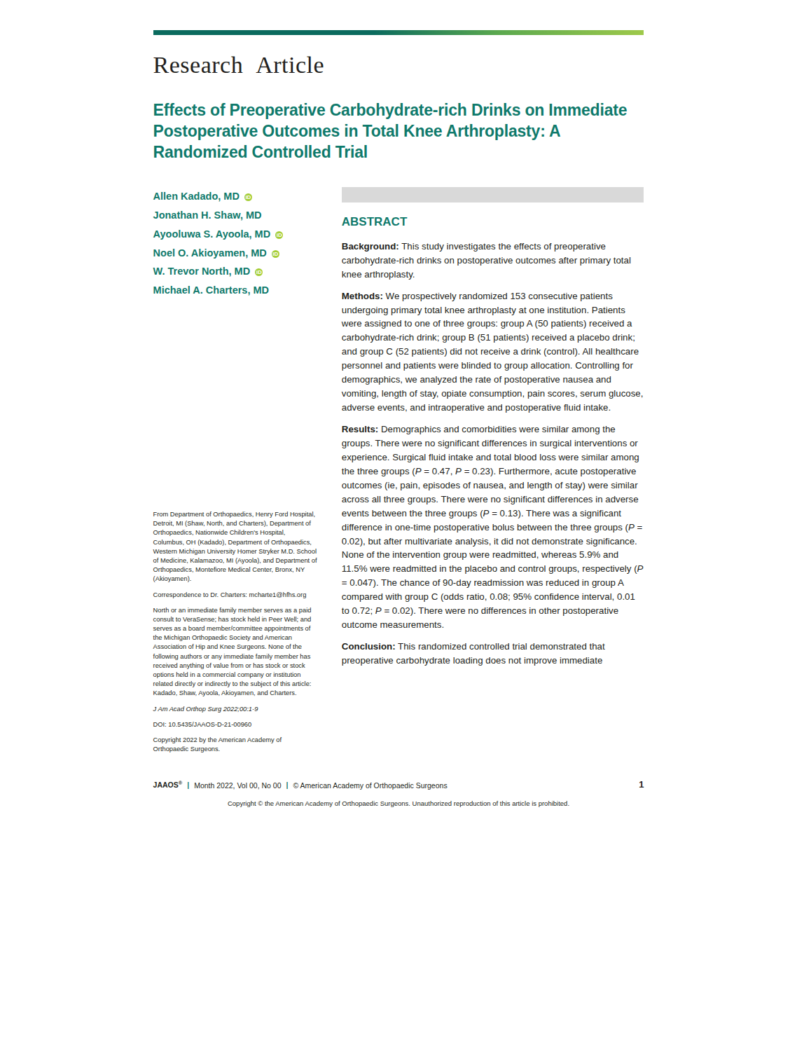Research Article
Effects of Preoperative Carbohydrate-rich Drinks on Immediate Postoperative Outcomes in Total Knee Arthroplasty: A Randomized Controlled Trial
Allen Kadado, MD iD
Jonathan H. Shaw, MD
Ayooluwa S. Ayoola, MD iD
Noel O. Akioyamen, MD iD
W. Trevor North, MD iD
Michael A. Charters, MD
From Department of Orthopaedics, Henry Ford Hospital, Detroit, MI (Shaw, North, and Charters), Department of Orthopaedics, Nationwide Children's Hospital, Columbus, OH (Kadado), Department of Orthopaedics, Western Michigan University Homer Stryker M.D. School of Medicine, Kalamazoo, MI (Ayoola), and Department of Orthopaedics, Montefiore Medical Center, Bronx, NY (Akioyamen).
Correspondence to Dr. Charters: mcharte1@hfhs.org
North or an immediate family member serves as a paid consult to VeraSense; has stock held in Peer Well; and serves as a board member/committee appointments of the Michigan Orthopaedic Society and American Association of Hip and Knee Surgeons. None of the following authors or any immediate family member has received anything of value from or has stock or stock options held in a commercial company or institution related directly or indirectly to the subject of this article: Kadado, Shaw, Ayoola, Akioyamen, and Charters.
J Am Acad Orthop Surg 2022;00:1-9
DOI: 10.5435/JAAOS-D-21-00960
Copyright 2022 by the American Academy of Orthopaedic Surgeons.
ABSTRACT
Background: This study investigates the effects of preoperative carbohydrate-rich drinks on postoperative outcomes after primary total knee arthroplasty.
Methods: We prospectively randomized 153 consecutive patients undergoing primary total knee arthroplasty at one institution. Patients were assigned to one of three groups: group A (50 patients) received a carbohydrate-rich drink; group B (51 patients) received a placebo drink; and group C (52 patients) did not receive a drink (control). All healthcare personnel and patients were blinded to group allocation. Controlling for demographics, we analyzed the rate of postoperative nausea and vomiting, length of stay, opiate consumption, pain scores, serum glucose, adverse events, and intraoperative and postoperative fluid intake.
Results: Demographics and comorbidities were similar among the groups. There were no significant differences in surgical interventions or experience. Surgical fluid intake and total blood loss were similar among the three groups (P = 0.47, P = 0.23). Furthermore, acute postoperative outcomes (ie, pain, episodes of nausea, and length of stay) were similar across all three groups. There were no significant differences in adverse events between the three groups (P = 0.13). There was a significant difference in one-time postoperative bolus between the three groups (P = 0.02), but after multivariate analysis, it did not demonstrate significance. None of the intervention group were readmitted, whereas 5.9% and 11.5% were readmitted in the placebo and control groups, respectively (P = 0.047). The chance of 90-day readmission was reduced in group A compared with group C (odds ratio, 0.08; 95% confidence interval, 0.01 to 0.72; P = 0.02). There were no differences in other postoperative outcome measurements.
Conclusion: This randomized controlled trial demonstrated that preoperative carbohydrate loading does not improve immediate
JAAOS®|Month 2022, Vol 00, No 00|© American Academy of Orthopaedic Surgeons
1
Copyright © the American Academy of Orthopaedic Surgeons. Unauthorized reproduction of this article is prohibited.